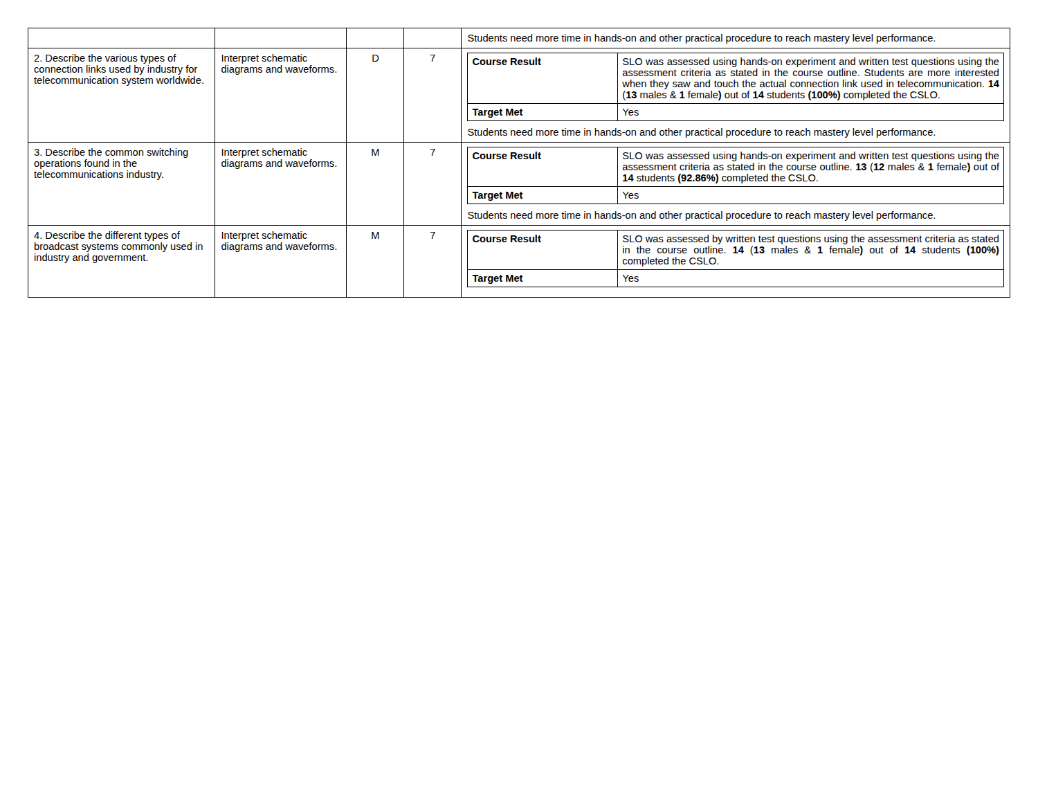| | | | | Students need more time in hands-on and other practical procedure to reach mastery level performance. |
| 2. Describe the various types of connection links used by industry for telecommunication system worldwide. | Interpret schematic diagrams and waveforms. | D | 7 | / Course Result / SLO was assessed using hands-on experiment and written test questions using the assessment criteria as stated in the course outline. Students are more interested when they saw and touch the actual connection link used in telecommunication. 14 ( 13 males & 1 female ) out of 14 students (100%) completed the CSLO. / / Target Met / Yes / Students need more time in hands-on and other practical procedure to reach mastery level performance. |
| 3. Describe the common switching operations found in the telecommunications industry. | Interpret schematic diagrams and waveforms. | M | 7 | / Course Result / SLO was assessed using hands-on experiment and written test questions using the assessment criteria as stated in the course outline. 13 ( 12 males & 1 female ) out of 14 students (92.86%) completed the CSLO. / / Target Met / Yes / Students need more time in hands-on and other practical procedure to reach mastery level performance. |
| 4. Describe the different types of broadcast systems commonly used in industry and government. | Interpret schematic diagrams and waveforms. | M | 7 | / Course Result / SLO was assessed by written test questions using the assessment criteria as stated in the course outline. 14 ( 13 males & 1 female ) out of 14 students (100%) completed the CSLO. / / Target Met / Yes / |